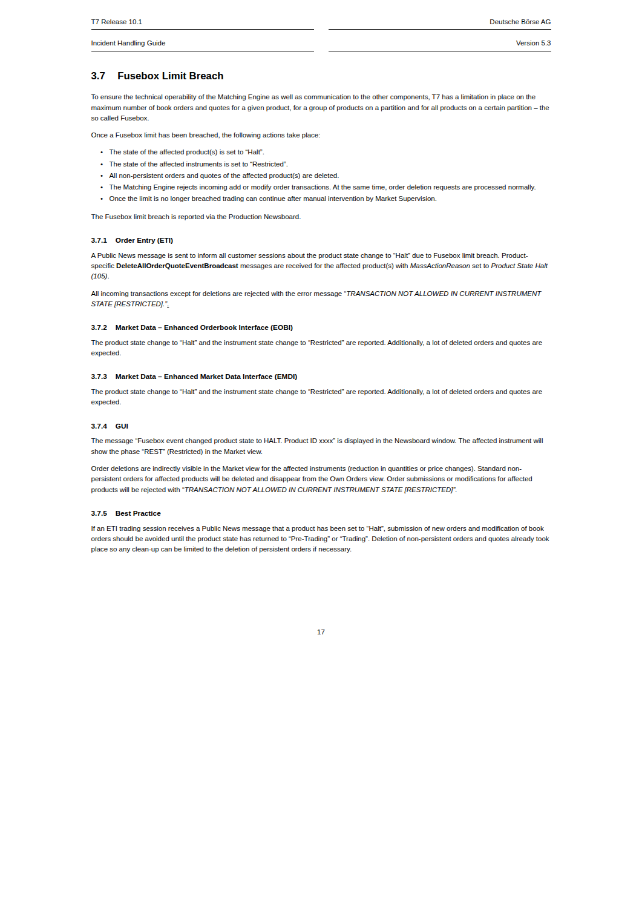T7 Release 10.1
Deutsche Börse AG
Incident Handling Guide
Version 5.3
3.7 Fusebox Limit Breach
To ensure the technical operability of the Matching Engine as well as communication to the other components, T7 has a limitation in place on the maximum number of book orders and quotes for a given product, for a group of products on a partition and for all products on a certain partition – the so called Fusebox.
Once a Fusebox limit has been breached, the following actions take place:
The state of the affected product(s) is set to “Halt”.
The state of the affected instruments is set to “Restricted”.
All non-persistent orders and quotes of the affected product(s) are deleted.
The Matching Engine rejects incoming add or modify order transactions. At the same time, order deletion requests are processed normally.
Once the limit is no longer breached trading can continue after manual intervention by Market Supervision.
The Fusebox limit breach is reported via the Production Newsboard.
3.7.1 Order Entry (ETI)
A Public News message is sent to inform all customer sessions about the product state change to “Halt” due to Fusebox limit breach. Product-specific DeleteAllOrderQuoteEventBroadcast messages are received for the affected product(s) with MassActionReason set to Product State Halt (105).
All incoming transactions except for deletions are rejected with the error message “TRANSACTION NOT ALLOWED IN CURRENT INSTRUMENT STATE [RESTRICTED].”.
3.7.2 Market Data – Enhanced Orderbook Interface (EOBI)
The product state change to “Halt” and the instrument state change to “Restricted” are reported. Additionally, a lot of deleted orders and quotes are expected.
3.7.3 Market Data – Enhanced Market Data Interface (EMDI)
The product state change to “Halt” and the instrument state change to “Restricted” are reported. Additionally, a lot of deleted orders and quotes are expected.
3.7.4 GUI
The message “Fusebox event changed product state to HALT. Product ID xxxx” is displayed in the Newsboard window. The affected instrument will show the phase “REST” (Restricted) in the Market view.
Order deletions are indirectly visible in the Market view for the affected instruments (reduction in quantities or price changes). Standard non-persistent orders for affected products will be deleted and disappear from the Own Orders view. Order submissions or modifications for affected products will be rejected with “TRANSACTION NOT ALLOWED IN CURRENT INSTRUMENT STATE [RESTRICTED]”.
3.7.5 Best Practice
If an ETI trading session receives a Public News message that a product has been set to “Halt”, submission of new orders and modification of book orders should be avoided until the product state has returned to “Pre-Trading” or “Trading”. Deletion of non-persistent orders and quotes already took place so any clean-up can be limited to the deletion of persistent orders if necessary.
17